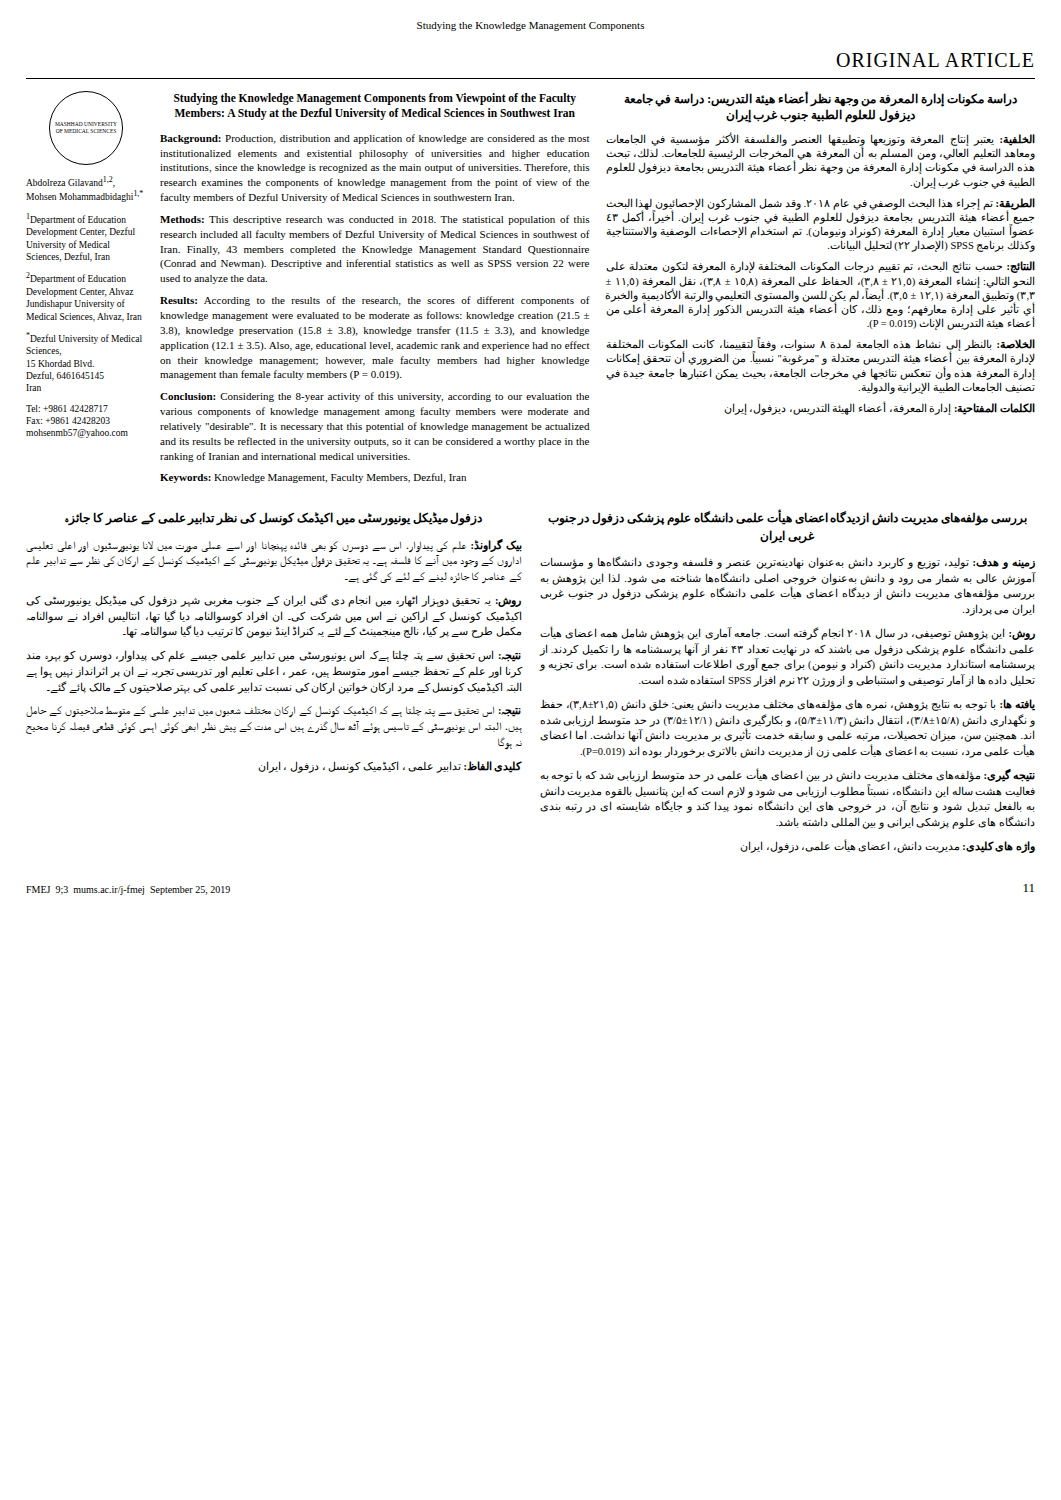Studying the Knowledge Management Components
ORIGINAL ARTICLE
MASHHAD UNIVERSITY OF MEDICAL SCIENCES
Abdolreza Gilavand1,2,
Mohsen Mohammadbidaghi1,*
1Department of Education Development Center, Dezful University of Medical Sciences, Dezful, Iran
2Department of Education Development Center, Ahvaz Jundishapur University of Medical Sciences, Ahvaz, Iran
*Dezful University of Medical Sciences,
15 Khordad Blvd.
Dezful, 6461645145
Iran
Tel: +9861 42428717
Fax: +9861 42428203
mohsenmb57@yahoo.com
Studying the Knowledge Management Components from Viewpoint of the Faculty Members: A Study at the Dezful University of Medical Sciences in Southwest Iran
Background: Production, distribution and application of knowledge are considered as the most institutionalized elements and existential philosophy of universities and higher education institutions, since the knowledge is recognized as the main output of universities. Therefore, this research examines the components of knowledge management from the point of view of the faculty members of Dezful University of Medical Sciences in southwestern Iran.
Methods: This descriptive research was conducted in 2018. The statistical population of this research included all faculty members of Dezful University of Medical Sciences in southwest of Iran. Finally, 43 members completed the Knowledge Management Standard Questionnaire (Conrad and Newman). Descriptive and inferential statistics as well as SPSS version 22 were used to analyze the data.
Results: According to the results of the research, the scores of different components of knowledge management were evaluated to be moderate as follows: knowledge creation (21.5 ± 3.8), knowledge preservation (15.8 ± 3.8), knowledge transfer (11.5 ± 3.3), and knowledge application (12.1 ± 3.5). Also, age, educational level, academic rank and experience had no effect on their knowledge management; however, male faculty members had higher knowledge management than female faculty members (P = 0.019).
Conclusion: Considering the 8-year activity of this university, according to our evaluation the various components of knowledge management among faculty members were moderate and relatively "desirable". It is necessary that this potential of knowledge management be actualized and its results be reflected in the university outputs, so it can be considered a worthy place in the ranking of Iranian and international medical universities.
Keywords: Knowledge Management, Faculty Members, Dezful, Iran
دراسة مكونات إدارة المعرفة من وجهة نظر أعضاء هيئة التدريس: دراسة في جامعة ديزفول للعلوم الطبية جنوب غرب إيران
الخلفية: يعتبر إنتاج المعرفة وتوزيعها وتطبيقها العنصر والفلسفة الأكثر مؤسسية في الجامعات ومعاهد التعليم العالي، ومن المسلم به أن المعرفة هي المخرجات الرئيسية للجامعات. لذلك، تبحث هذه الدراسة في مكونات إدارة المعرفة من وجهة نظر أعضاء هيئة التدريس بجامعة ديزفول للعلوم الطبية في جنوب غرب إيران.
الطريقة: تم إجراء هذا البحث الوصفي في عام ٢٠١٨. وقد شمل المشاركون الإحصائيون لهذا البحث جميع أعضاء هيئة التدريس بجامعة ديزفول للعلوم الطبية في جنوب غرب إيران. أخيراً، أكمل ٤٣ عضواً استبيان معيار إدارة المعرفة (كونراد ونيومان). تم استخدام الإحصاءات الوصفية والاستنتاجية وكذلك برنامج SPSS (الإصدار ٢٢) لتحليل البيانات.
النتائج: حسب نتائج البحث، تم تقييم درجات المكونات المختلفة لإدارة المعرفة لتكون معتدلة على النحو التالي: إنشاء المعرفة (٢١,٥ ± ٣,٨)، الحفاظ على المعرفة (١٥,٨ ± ٣,٨)، نقل المعرفة (١١,٥ ± ٣,٣) وتطبيق المعرفة (١٢,١ ± ٣,٥). أيضاً، لم يكن للسن والمستوى التعليمي والرتبة الأكاديمية والخبرة أي تأثير على إدارة معارفهم؛ ومع ذلك، كان أعضاء هيئة التدريس الذكور إدارة المعرفة أعلى من أعضاء هيئة التدريس الإناث (P = 0.019).
الخلاصة: بالنظر إلى نشاط هذه الجامعة لمدة ٨ سنوات، وفقاً لتقييمنا، كانت المكونات المختلفة لإدارة المعرفة بين أعضاء هيئة التدريس معتدلة و "مرغوبة" نسبياً. من الضروري أن تتحقق إمكانات إدارة المعرفة هذه وأن تنعكس نتائجها في مخرجات الجامعة، بحيث يمكن اعتبارها جامعة جيدة في تصنيف الجامعات الطبية الإيرانية والدولية.
الكلمات المفتاحية: إدارة المعرفة، أعضاء الهيئة التدريس، ديزفول، إيران
بررسی مؤلفه‌های مدیریت دانش ازدیدگاه اعضای هیأت علمی دانشگاه علوم پزشکی دزفول در جنوب غربی ایران
زمینه و هدف: تولید، توزیع و کاربرد دانش به‌عنوان نهادینه‌ترین عنصر و فلسفه وجودی دانشگاه‌ها و مؤسسات آموزش عالی به شمار می رود و دانش به‌عنوان خروجی اصلی دانشگاه‌ها شناخته می شود. لذا این پژوهش به بررسی مؤلفه‌های مدیریت دانش از دیدگاه اعضای هیأت علمی دانشگاه علوم پزشکی دزفول در جنوب غربی ایران می پردازد.
روش: این پژوهش توصیفی، در سال ۲۰۱۸ انجام گرفته است. جامعه آماری این پژوهش شامل همه اعضای هیأت علمی دانشگاه علوم پزشکی دزفول می باشند که در نهایت تعداد ۴۳ نفر از آنها پرسشنامه ها را تکمیل کردند. از پرسشنامه استاندارد مدیریت دانش (کنراد و نیومن) برای جمع آوری اطلاعات استفاده شده است. برای تجزیه و تحلیل داده ها از آمار توصیفی و استنباطی و از ورژن ۲۲ نرم افزار SPSS استفاده شده است.
یافته ها: با توجه به نتایج پژوهش، نمره های مؤلفه‌های مختلف مدیریت دانش یعنی: خلق دانش (۲۱,۵±۳,۸)، حفظ و نگهداری دانش (۱۵/۸±۳/۸)، انتقال دانش (۱۱/۳±۵/۳)، و بکارگیری دانش (۱۲/۱±۳/۵) در حد متوسط ارزیابی شده اند. همچنین سن، میزان تحصیلات، مرتبه علمی و سابقه خدمت تأثیری بر مدیریت دانش آنها نداشت. اما اعضای هیأت علمی مرد، نسبت به اعضای هیأت علمی زن از مدیریت دانش بالاتری برخوردار بوده اند (P=0.019).
نتیجه گیری: مؤلفه‌های مختلف مدیریت دانش در بین اعضای هیأت علمی در حد متوسط ارزیابی شد که با توجه به فعالیت هشت ساله این دانشگاه، نسبتاً مطلوب ارزیابی می شود و لازم است که این پتانسیل بالقوه مدیریت دانش به بالفعل تبدیل شود و نتایج آن، در خروجی های این دانشگاه نمود پیدا کند و جایگاه شایسته ای در رتبه بندی دانشگاه های علوم پزشکی ایرانی و بین المللی داشته باشد.
واژه های کلیدی: مدیریت دانش، اعضای هیأت علمی، دزفول، ایران
دزفول میڈیکل یونیورسٹی میں اکیڈمک کونسل کی نظر تدابیر علمی کے عناصر کا جائزہ
بیک گراونڈ: علم کی پیداوار، اس سے دوسرں کو بھی فائدہ پہنچانا اور اسے عملی صورت میں لانا یونیورسٹیوں اور اعلی تعلیمی اداروں کے وجود میں آنے کا فلسفہ ہے۔ یہ تحقیق دزفول میڈیکل یونیورسٹی کے اکیڈمیک کونسل کے ارکان کی نظر سے تدابیر علم کے عناصر کا جائزہ لینے کے لئے کی گئی ہے۔
روش: یہ تحقیق دوہزار اٹھارہ میں انجام دی گئی ایران کے جنوب مغربی شہر دزفول کی میڈیکل یونیورسٹی کی اکیڈمیک کونسل کے اراکین نے اس میں شرکت کی۔ ان افراد کوسوالنامہ دیا گیا تھا، انتالیس افراد نے سوالنامہ مکمل طرح سے پر کیا، نالج مینجمینٹ کے لئے یہ کنراڈ اینڈ نیومن کا ترتیب دیا گیا سوالنامہ تھا۔
نتیجہ: اس تحقیق سے پتہ چلتا ہےکہ اس یونیورسٹی میں تدابیر علمی جیسے علم کی پیداوار، دوسرں کو بہرہ مند کرنا اور علم کے تحفظ جیسے امور متوسط ہیں، عمر ، اعلی تعلیم اور تدریسی تجربہ نے ان پر اثرانداز نہیں ہوا ہے البتہ اکیڈمیک کونسل کے مرد ارکان خواتین ارکان کی نسبت تدابیر علمی کی بہتر صلاحیتوں کے مالک پائے گئے۔
نتیجہ: اس تحقیق سے پتہ چلتا ہے کہ اکیڈمیک کونسل کے ارکان مختلف شعبوں میں تدابیر علمی کے متوسط صلاحیتوں کے حامل ہیں، البتہ اس یونیورسٹی کے تاسیس ہوئے آٹھ سال گذرے ہیں اس مدت کے پیش نظر ابھی کوئی اہمی کوئی قطعی فیصلہ کرنا صحیح نہ ہوگا
کلیدی الفاظ: تدابیر علمی ، اکیڈمیک کونسل ، دزفول ، ایران
FMEJ 9;3 mums.ac.ir/j-fmej September 25, 2019
11